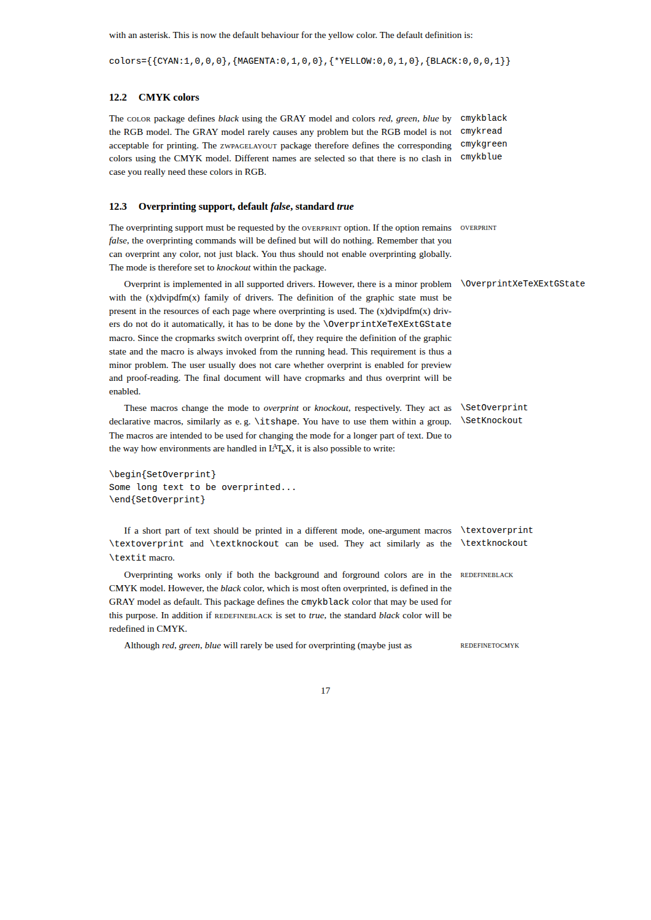with an asterisk. This is now the default behaviour for the yellow color. The default definition is:
colors={{CYAN:1,0,0,0},{MAGENTA:0,1,0,0},{*YELLOW:0,0,1,0},{BLACK:0,0,0,1}}
12.2 CMYK colors
cmykblack
cmykread
cmykgreen
cmykblue
The color package defines black using the GRAY model and colors red, green, blue by the RGB model. The GRAY model rarely causes any problem but the RGB model is not acceptable for printing. The zwpagelayout package therefore defines the corresponding colors using the CMYK model. Different names are selected so that there is no clash in case you really need these colors in RGB.
12.3 Overprinting support, default false, standard true
overprint
The overprinting support must be requested by the overprint option. If the option remains false, the overprinting commands will be defined but will do nothing. Remember that you can overprint any color, not just black. You thus should not enable overprinting globally. The mode is therefore set to knockout within the package.
\OverprintXeTeXExtGState
Overprint is implemented in all supported drivers. However, there is a minor problem with the (x)dvipdfm(x) family of drivers. The definition of the graphic state must be present in the resources of each page where overprinting is used. The (x)dvipdfm(x) drivers do not do it automatically, it has to be done by the \OverprintXeTeXExtGState macro. Since the cropmarks switch overprint off, they require the definition of the graphic state and the macro is always invoked from the running head. This requirement is thus a minor problem. The user usually does not care whether overprint is enabled for preview and proof-reading. The final document will have cropmarks and thus overprint will be enabled.
\SetOverprint
\SetKnockout
These macros change the mode to overprint or knockout, respectively. They act as declarative macros, similarly as e. g. \itshape. You have to use them within a group. The macros are intended to be used for changing the mode for a longer part of text. Due to the way how environments are handled in La Te X, it is also possible to write:
\begin{SetOverprint}
Some long text to be overprinted...
\end{SetOverprint}
\textoverprint
\textknockout
If a short part of text should be printed in a different mode, one-argument macros \textoverprint and \textknockout can be used. They act similarly as the \textit macro.
redefineblack
Overprinting works only if both the background and forground colors are in the CMYK model. However, the black color, which is most often overprinted, is defined in the GRAY model as default. This package defines the cmykblack color that may be used for this purpose. In addition if redefineblack is set to true, the standard black color will be redefined in CMYK.
redefinetocmyk
Although red, green, blue will rarely be used for overprinting (maybe just as
17